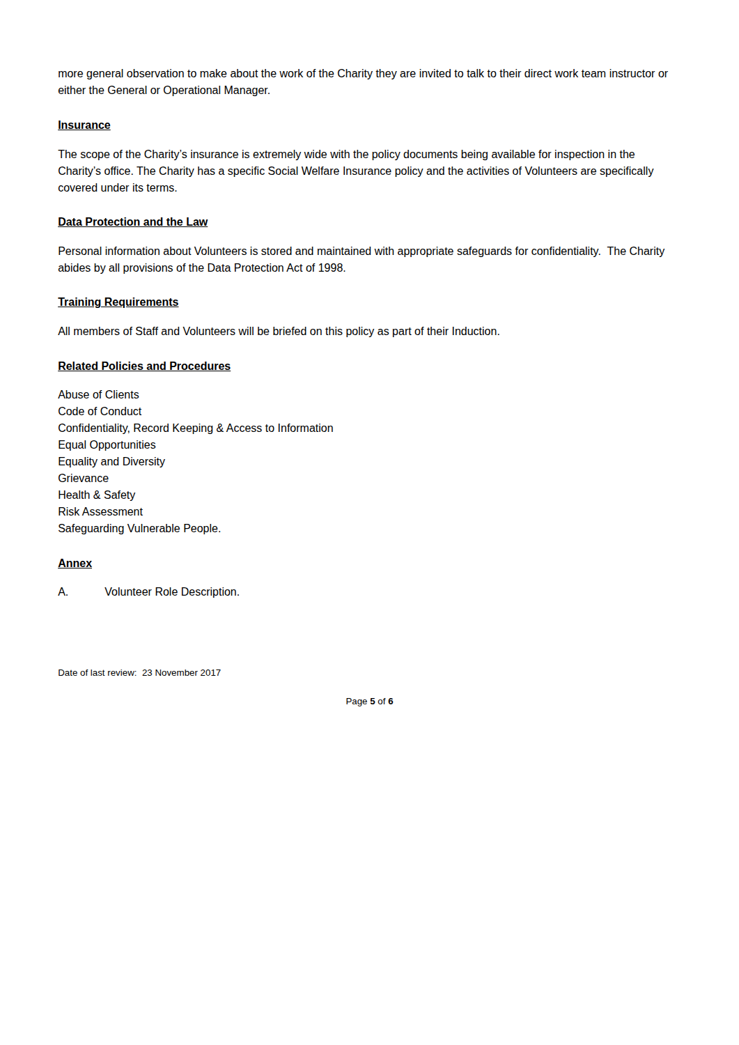more general observation to make about the work of the Charity they are invited to talk to their direct work team instructor or either the General or Operational Manager.
Insurance
The scope of the Charity’s insurance is extremely wide with the policy documents being available for inspection in the Charity’s office. The Charity has a specific Social Welfare Insurance policy and the activities of Volunteers are specifically covered under its terms.
Data Protection and the Law
Personal information about Volunteers is stored and maintained with appropriate safeguards for confidentiality. The Charity abides by all provisions of the Data Protection Act of 1998.
Training Requirements
All members of Staff and Volunteers will be briefed on this policy as part of their Induction.
Related Policies and Procedures
Abuse of Clients
Code of Conduct
Confidentiality, Record Keeping & Access to Information
Equal Opportunities
Equality and Diversity
Grievance
Health & Safety
Risk Assessment
Safeguarding Vulnerable People.
Annex
A. Volunteer Role Description.
Date of last review: 23 November 2017
Page 5 of 6